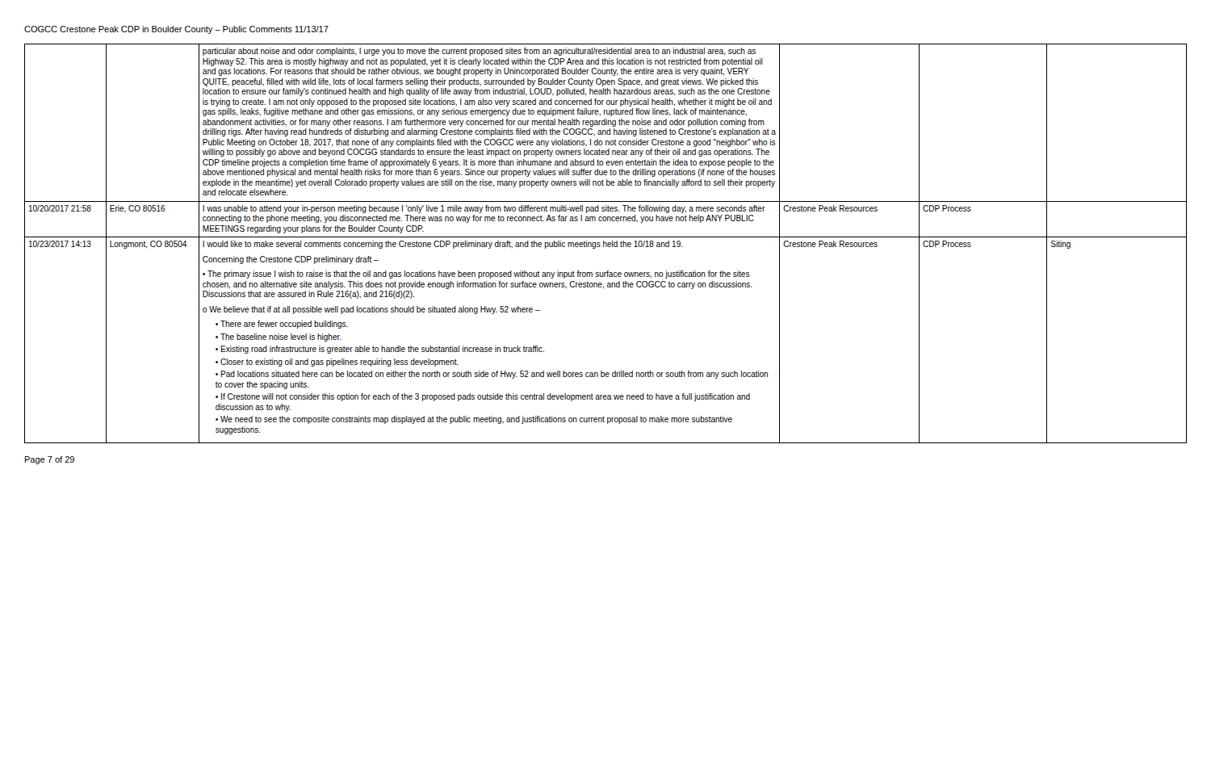COGCC Crestone Peak CDP in Boulder County – Public Comments 11/13/17
| | | particular about noise and odor complaints, I urge you to move the current proposed sites from an agricultural/residential area to an industrial area, such as Highway 52. This area is mostly highway and not as populated, yet it is clearly located within the CDP Area and this location is not restricted from potential oil and gas locations. For reasons that should be rather obvious, we bought property in Unincorporated Boulder County, the entire area is very quaint, VERY QUITE, peaceful, filled with wild life, lots of local farmers selling their products, surrounded by Boulder County Open Space, and great views. We picked this location to ensure our family's continued health and high quality of life away from industrial, LOUD, polluted, health hazardous areas, such as the one Crestone is trying to create. I am not only opposed to the proposed site locations, I am also very scared and concerned for our physical health, whether it might be oil and gas spills, leaks, fugitive methane and other gas emissions, or any serious emergency due to equipment failure, ruptured flow lines, lack of maintenance, abandonment activities, or for many other reasons. I am furthermore very concerned for our mental health regarding the noise and odor pollution coming from drilling rigs. After having read hundreds of disturbing and alarming Crestone complaints filed with the COGCC, and having listened to Crestone's explanation at a Public Meeting on October 18, 2017, that none of any complaints filed with the COGCC were any violations, I do not consider Crestone a good "neighbor" who is willing to possibly go above and beyond COCGG standards to ensure the least impact on property owners located near any of their oil and gas operations. The CDP timeline projects a completion time frame of approximately 6 years. It is more than inhumane and absurd to even entertain the idea to expose people to the above mentioned physical and mental health risks for more than 6 years. Since our property values will suffer due to the drilling operations (if none of the houses explode in the meantime) yet overall Colorado property values are still on the rise, many property owners will not be able to financially afford to sell their property and relocate elsewhere. | | | |
| 10/20/2017 21:58 | Erie, CO 80516 | I was unable to attend your in-person meeting because I 'only' live 1 mile away from two different multi-well pad sites. The following day, a mere seconds after connecting to the phone meeting, you disconnected me. There was no way for me to reconnect. As far as I am concerned, you have not help ANY PUBLIC MEETINGS regarding your plans for the Boulder County CDP. | Crestone Peak Resources | CDP Process | |
| 10/23/2017 14:13 | Longmont, CO 80504 | I would like to make several comments concerning the Crestone CDP preliminary draft, and the public meetings held the 10/18 and 19. Concerning the Crestone CDP preliminary draft – • The primary issue I wish to raise is that the oil and gas locations have been proposed without any input from surface owners, no justification for the sites chosen, and no alternative site analysis. This does not provide enough information for surface owners, Crestone, and the COGCC to carry on discussions. Discussions that are assured in Rule 216(a), and 216(d)(2). o We believe that if at all possible well pad locations should be situated along Hwy. 52 where – • There are fewer occupied buildings. • The baseline noise level is higher. • Existing road infrastructure is greater able to handle the substantial increase in truck traffic. • Closer to existing oil and gas pipelines requiring less development. • Pad locations situated here can be located on either the north or south side of Hwy. 52 and well bores can be drilled north or south from any such location to cover the spacing units. • If Crestone will not consider this option for each of the 3 proposed pads outside this central development area we need to have a full justification and discussion as to why. • We need to see the composite constraints map displayed at the public meeting, and justifications on current proposal to make more substantive suggestions. | Crestone Peak Resources | CDP Process | Siting |
Page 7 of 29